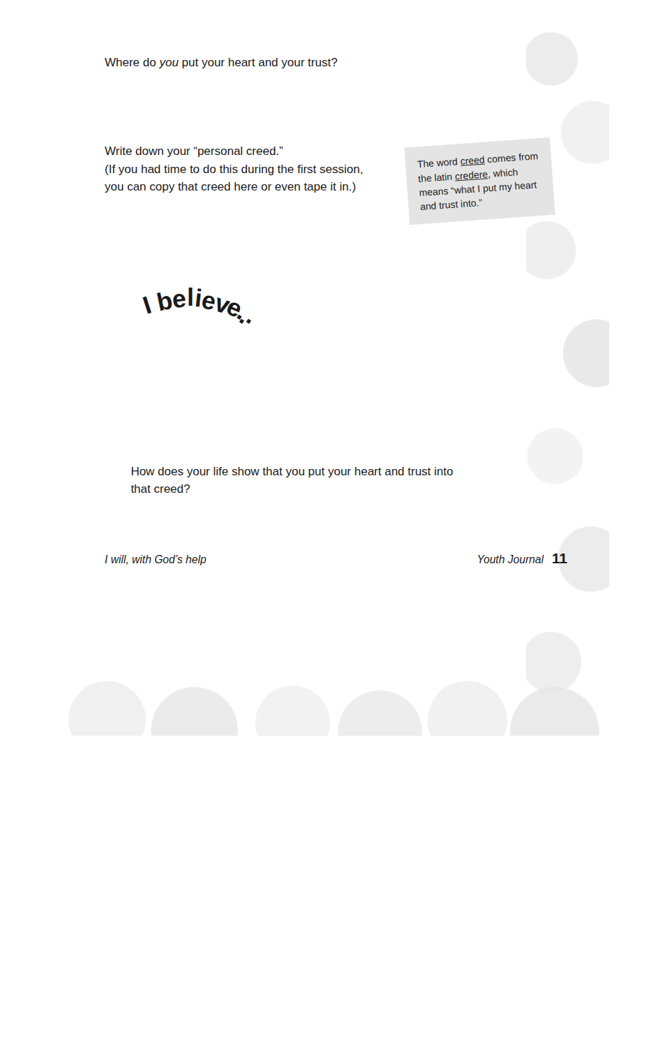Where do you put your heart and your trust?
The word creed comes from the latin credere, which means “what I put my heart and trust into.”
Write down your “personal creed.”
(If you had time to do this during the first session,
you can copy that creed here or even tape it in.)
I believe...
How does your life show that you put your heart and trust into that creed?
I will, with God’s help
Youth Journal 11